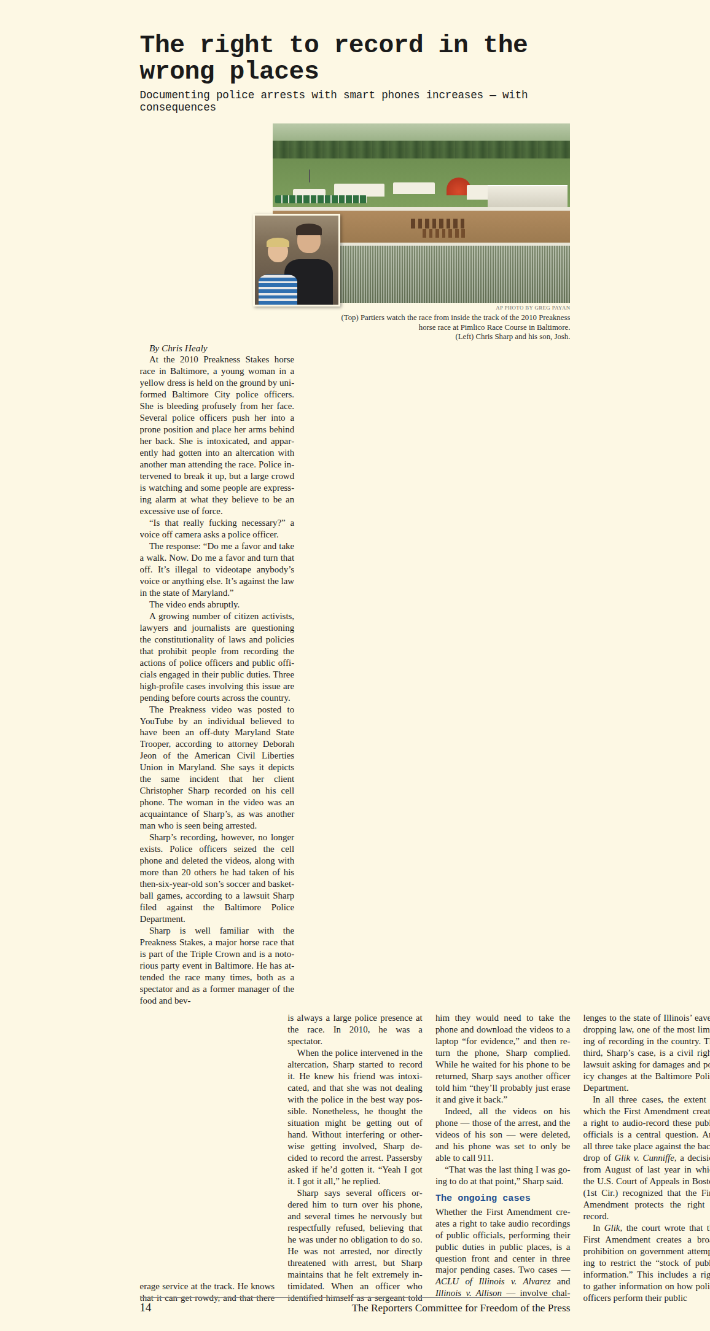The right to record in the wrong places
Documenting police arrests with smart phones increases — with consequences
AP Photo by Greg Payan
(Top) Partiers watch the race from inside the track of the 2010 Preakness
horse race at Pimlico Race Course in Baltimore.
(Left) Chris Sharp and his son, Josh.
By Chris Healy
At the 2010 Preakness Stakes horse race in Baltimore, a young woman in a yellow dress is held on the ground by uniformed Baltimore City police officers. She is bleeding profusely from her face. Several police officers push her into a prone position and place her arms behind her back. She is intoxicated, and apparently had gotten into an altercation with another man attending the race. Police intervened to break it up, but a large crowd is watching and some people are expressing alarm at what they believe to be an excessive use of force.
“Is that really fucking necessary?” a voice off camera asks a police officer.
The response: “Do me a favor and take a walk. Now. Do me a favor and turn that off. It’s illegal to videotape anybody’s voice or anything else. It’s against the law in the state of Maryland.”
The video ends abruptly.
A growing number of citizen activists, lawyers and journalists are questioning the constitutionality of laws and policies that prohibit people from recording the actions of police officers and public officials engaged in their public duties. Three high-profile cases involving this issue are pending before courts across the country.
The Preakness video was posted to YouTube by an individual believed to have been an off-duty Maryland State Trooper, according to attorney Deborah Jeon of the American Civil Liberties Union in Maryland. She says it depicts the same incident that her client Christopher Sharp recorded on his cell phone. The woman in the video was an acquaintance of Sharp’s, as was another man who is seen being arrested.
Sharp’s recording, however, no longer exists. Police officers seized the cell phone and deleted the videos, along with more than 20 others he had taken of his then-six-year-old son’s soccer and basketball games, according to a lawsuit Sharp filed against the Baltimore Police Department.
Sharp is well familiar with the Preakness Stakes, a major horse race that is part of the Triple Crown and is a notorious party event in Baltimore. He has attended the race many times, both as a spectator and as a former manager of the food and bev-
spacer
erage service at the track. He knows that it can get rowdy, and that there is always a large police presence at the race. In 2010, he was a spectator.
When the police intervened in the altercation, Sharp started to record it. He knew his friend was intoxicated, and that she was not dealing with the police in the best way possible. Nonetheless, he thought the situation might be getting out of hand. Without interfering or otherwise getting involved, Sharp decided to record the arrest. Passersby asked if he’d gotten it. “Yeah I got it. I got it all,” he replied.
Sharp says several officers ordered him to turn over his phone, and several times he nervously but respectfully refused, believing that he was under no obligation to do so. He was not arrested, nor directly threatened with arrest, but Sharp maintains that he felt extremely intimidated. When an officer who identified himself as a sergeant told him they would need to take the phone and download the videos to a laptop “for evidence,” and then return the phone, Sharp complied. While he waited for his phone to be returned, Sharp says another officer told him “they’ll probably just erase it and give it back.”
Indeed, all the videos on his phone — those of the arrest, and the videos of his son — were deleted, and his phone was set to only be able to call 911.
“That was the last thing I was going to do at that point,” Sharp said.
The ongoing cases
Whether the First Amendment creates a right to take audio recordings of public officials, performing their public duties in public places, is a question front and center in three major pending cases. Two cases — ACLU of Illinois v. Alvarez and Illinois v. Allison — involve challenges to the state of Illinois’ eavesdropping law, one of the most limiting of recording in the country. The third, Sharp’s case, is a civil rights lawsuit asking for damages and policy changes at the Baltimore Police Department.
In all three cases, the extent to which the First Amendment creates a right to audio-record these public officials is a central question. And all three take place against the backdrop of Glik v. Cunniffe, a decision from August of last year in which the U.S. Court of Appeals in Boston (1st Cir.) recognized that the First Amendment protects the right to record.
In Glik, the court wrote that the First Amendment creates a broad prohibition on government attempting to restrict the “stock of public information.” This includes a right to gather information on how police officers perform their public
14
The Reporters Committee for Freedom of the Press